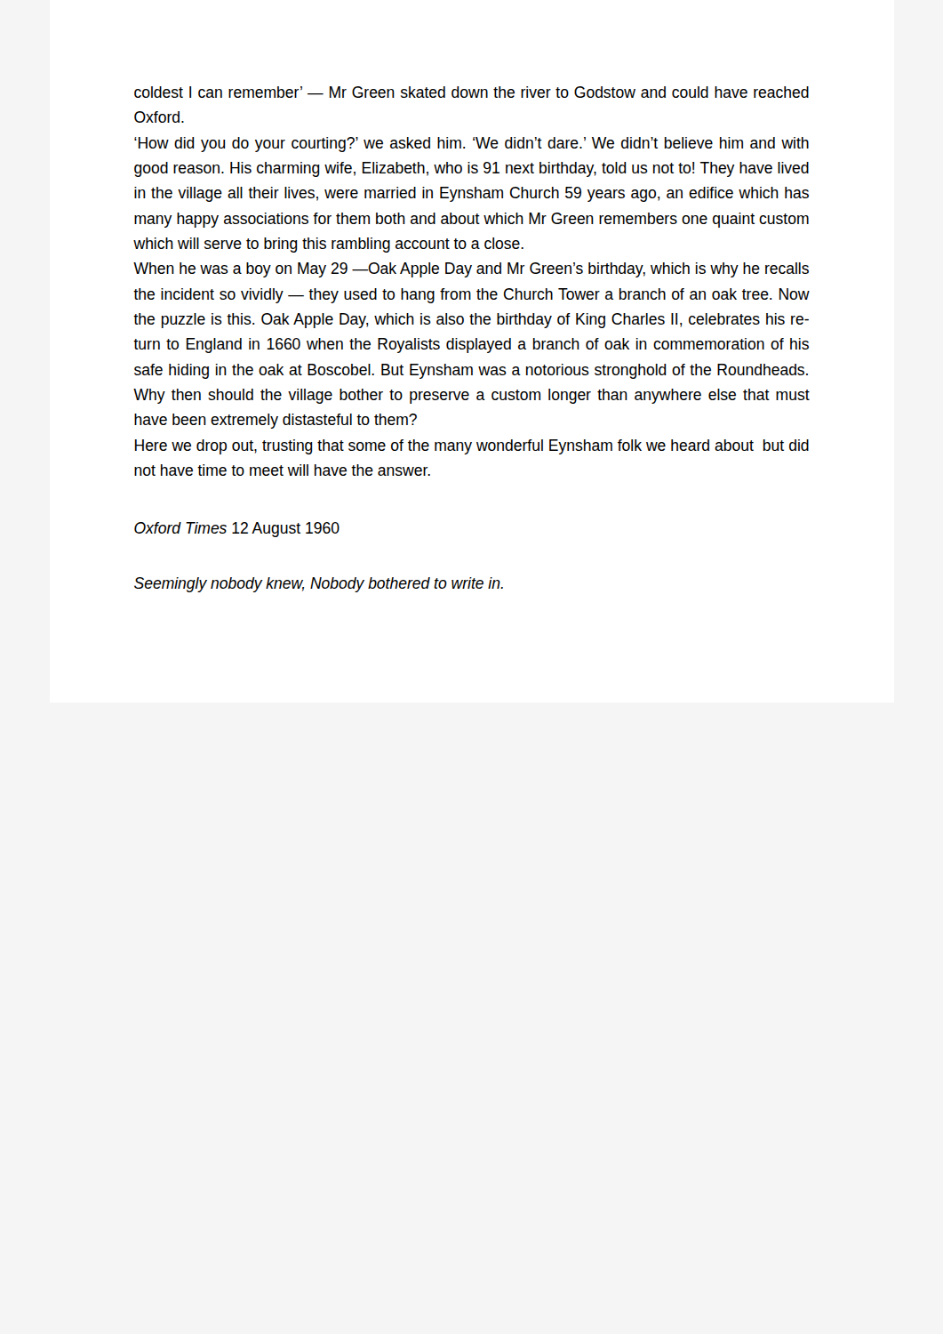coldest I can remember’ — Mr Green skated down the river to Godstow and could have reached Oxford.
‘How did you do your courting?’ we asked him. ‘We didn’t dare.’ We didn’t believe him and with good reason. His charming wife, Elizabeth, who is 91 next birthday, told us not to! They have lived in the village all their lives, were married in Eynsham Church 59 years ago, an edifice which has many happy associations for them both and about which Mr Green remembers one quaint custom which will serve to bring this rambling account to a close.
When he was a boy on May 29 —Oak Apple Day and Mr Green’s birthday, which is why he recalls the incident so vividly — they used to hang from the Church Tower a branch of an oak tree. Now the puzzle is this. Oak Apple Day, which is also the birthday of King Charles II, celebrates his return to England in 1660 when the Royalists displayed a branch of oak in commemoration of his safe hiding in the oak at Boscobel. But Eynsham was a notorious stronghold of the Roundheads. Why then should the village bother to preserve a custom longer than anywhere else that must have been extremely distasteful to them?
Here we drop out, trusting that some of the many wonderful Eynsham folk we heard about but did not have time to meet will have the answer.
Oxford Times 12 August 1960
Seemingly nobody knew, Nobody bothered to write in.